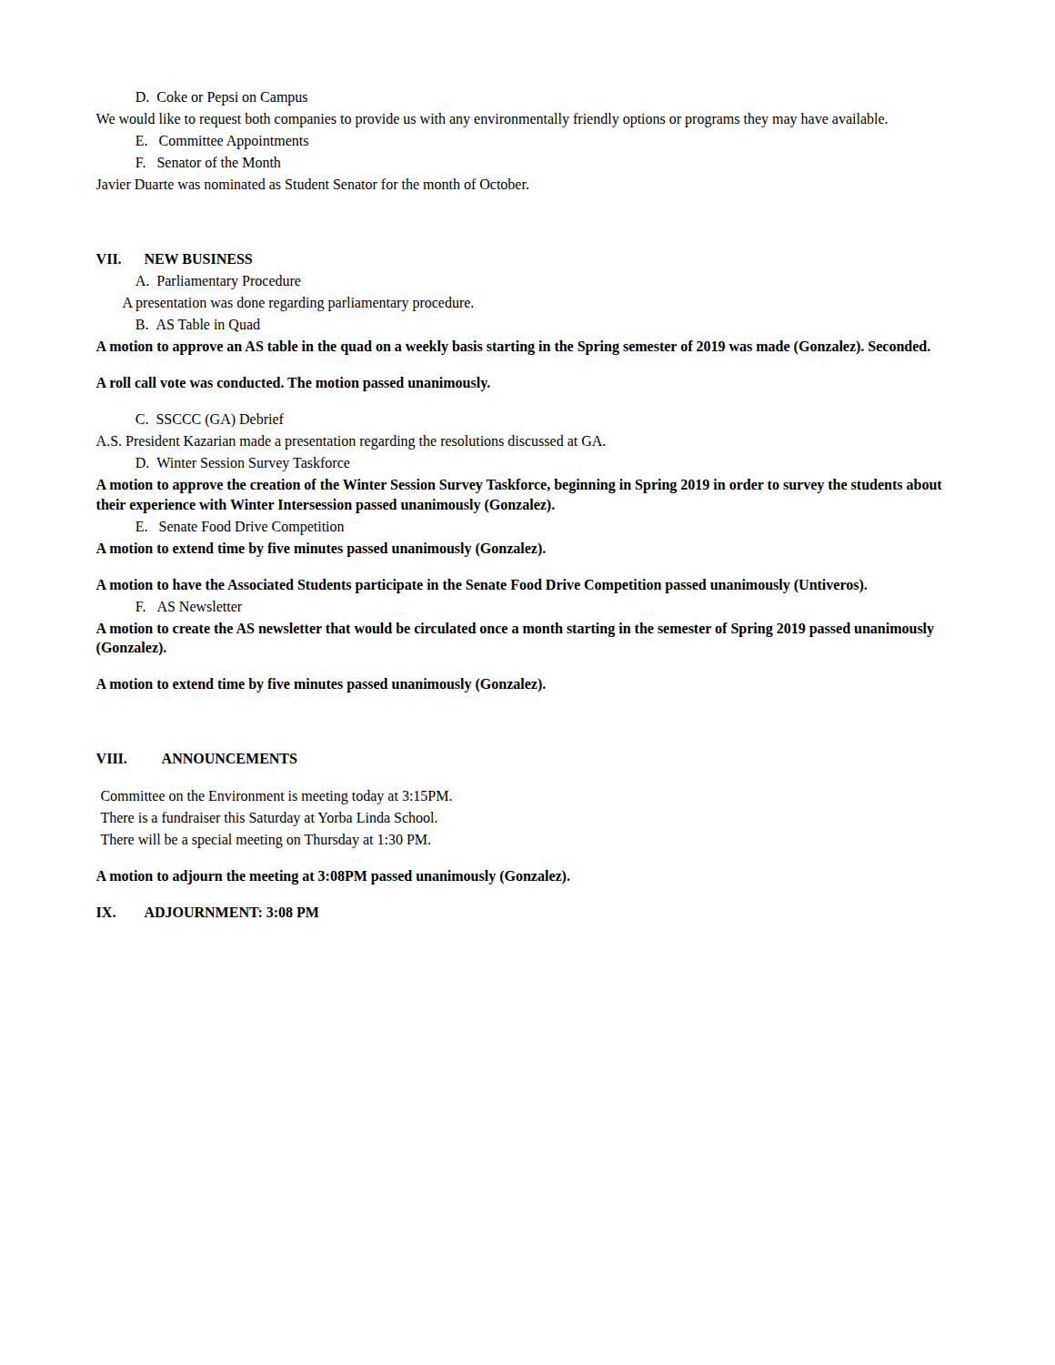D. Coke or Pepsi on Campus
We would like to request both companies to provide us with any environmentally friendly options or programs they may have available.
E. Committee Appointments
F. Senator of the Month
Javier Duarte was nominated as Student Senator for the month of October.
VII. NEW BUSINESS
A. Parliamentary Procedure
A presentation was done regarding parliamentary procedure.
B. AS Table in Quad
A motion to approve an AS table in the quad on a weekly basis starting in the Spring semester of 2019 was made (Gonzalez). Seconded.
A roll call vote was conducted. The motion passed unanimously.
C. SSCCC (GA) Debrief
A.S. President Kazarian made a presentation regarding the resolutions discussed at GA.
D. Winter Session Survey Taskforce
A motion to approve the creation of the Winter Session Survey Taskforce, beginning in Spring 2019 in order to survey the students about their experience with Winter Intersession passed unanimously (Gonzalez).
E. Senate Food Drive Competition
A motion to extend time by five minutes passed unanimously (Gonzalez).
A motion to have the Associated Students participate in the Senate Food Drive Competition passed unanimously (Untiveros).
F. AS Newsletter
A motion to create the AS newsletter that would be circulated once a month starting in the semester of Spring 2019 passed unanimously (Gonzalez).
A motion to extend time by five minutes passed unanimously (Gonzalez).
VIII. ANNOUNCEMENTS
Committee on the Environment is meeting today at 3:15PM.
There is a fundraiser this Saturday at Yorba Linda School.
There will be a special meeting on Thursday at 1:30 PM.
A motion to adjourn the meeting at 3:08PM passed unanimously (Gonzalez).
IX. ADJOURNMENT: 3:08 PM